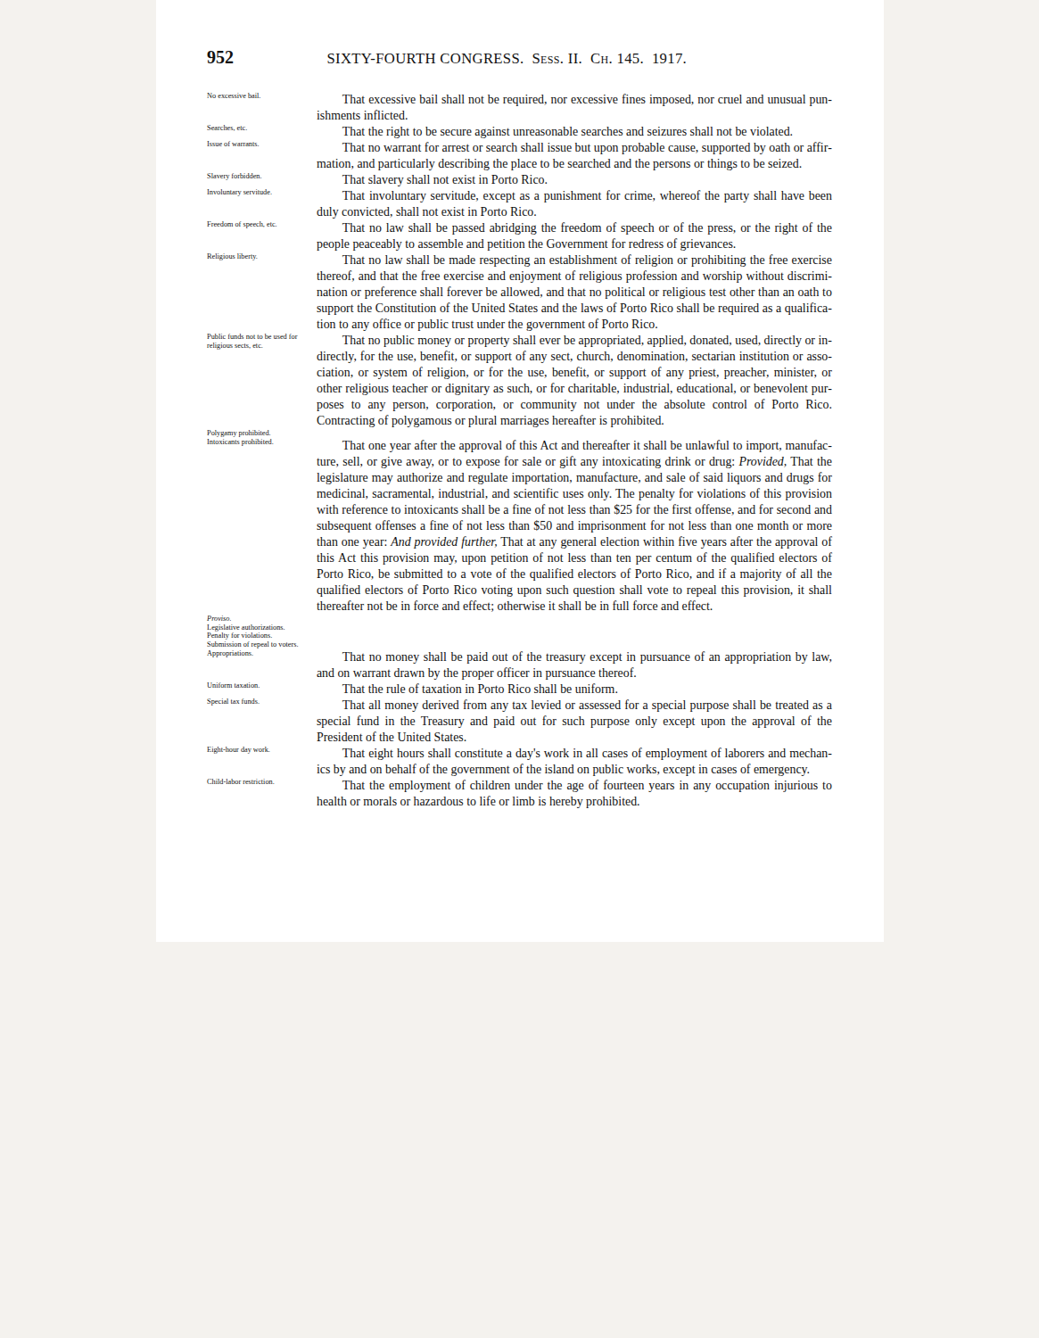952
SIXTY-FOURTH CONGRESS. Sess. II. Ch. 145. 1917.
| No excessive bail. | That excessive bail shall not be required, nor excessive fines imposed, nor cruel and unusual punishments inflicted. |
| Searches, etc. | That the right to be secure against unreasonable searches and seizures shall not be violated. |
| Issue of warrants. | That no warrant for arrest or search shall issue but upon probable cause, supported by oath or affirmation, and particularly describing the place to be searched and the persons or things to be seized. |
| Slavery forbidden. | That slavery shall not exist in Porto Rico. |
| Involuntary servitude. | That involuntary servitude, except as a punishment for crime, whereof the party shall have been duly convicted, shall not exist in Porto Rico. |
| Freedom of speech, etc. | That no law shall be passed abridging the freedom of speech or of the press, or the right of the people peaceably to assemble and petition the Government for redress of grievances. |
| Religious liberty. | That no law shall be made respecting an establishment of religion or prohibiting the free exercise thereof, and that the free exercise and enjoyment of religious profession and worship without discrimination or preference shall forever be allowed, and that no political or religious test other than an oath to support the Constitution of the United States and the laws of Porto Rico shall be required as a qualification to any office or public trust under the government of Porto Rico. |
| Public funds not to be used for religious sects, etc. | That no public money or property shall ever be appropriated, applied, donated, used, directly or indirectly, for the use, benefit, or support of any sect, church, denomination, sectarian institution or association, or system of religion, or for the use, benefit, or support of any priest, preacher, minister, or other religious teacher or dignitary as such, or for charitable, industrial, educational, or benevolent purposes to any person, corporation, or community not under the absolute control of Porto Rico. Contracting of polygamous or plural marriages hereafter is prohibited. |
| Polygamy prohibited. | |
| Intoxicants prohibited. | That one year after the approval of this Act and thereafter it shall be unlawful to import, manufacture, sell, or give away, or to expose for sale or gift any intoxicating drink or drug: Provided, That the legislature may authorize and regulate importation, manufacture, and sale of said liquors and drugs for medicinal, sacramental, industrial, and scientific uses only. The penalty for violations of this provision with reference to intoxicants shall be a fine of not less than $25 for the first offense, and for second and subsequent offenses a fine of not less than $50 and imprisonment for not less than one month or more than one year: And provided further, That at any general election within five years after the approval of this Act this provision may, upon petition of not less than ten per centum of the qualified electors of Porto Rico, be submitted to a vote of the qualified electors of Porto Rico, and if a majority of all the qualified electors of Porto Rico voting upon such question shall vote to repeal this provision, it shall thereafter not be in force and effect; otherwise it shall be in full force and effect. |
| Proviso. Legislative authorizations. | |
| Penalty for violations. | |
| Submission of repeal to voters. | |
| Appropriations. | That no money shall be paid out of the treasury except in pursuance of an appropriation by law, and on warrant drawn by the proper officer in pursuance thereof. |
| Uniform taxation. | That the rule of taxation in Porto Rico shall be uniform. |
| Special tax funds. | That all money derived from any tax levied or assessed for a special purpose shall be treated as a special fund in the Treasury and paid out for such purpose only except upon the approval of the President of the United States. |
| Eight-hour day work. | That eight hours shall constitute a day's work in all cases of employment of laborers and mechanics by and on behalf of the government of the island on public works, except in cases of emergency. |
| Child-labor restriction. | That the employment of children under the age of fourteen years in any occupation injurious to health or morals or hazardous to life or limb is hereby prohibited. |